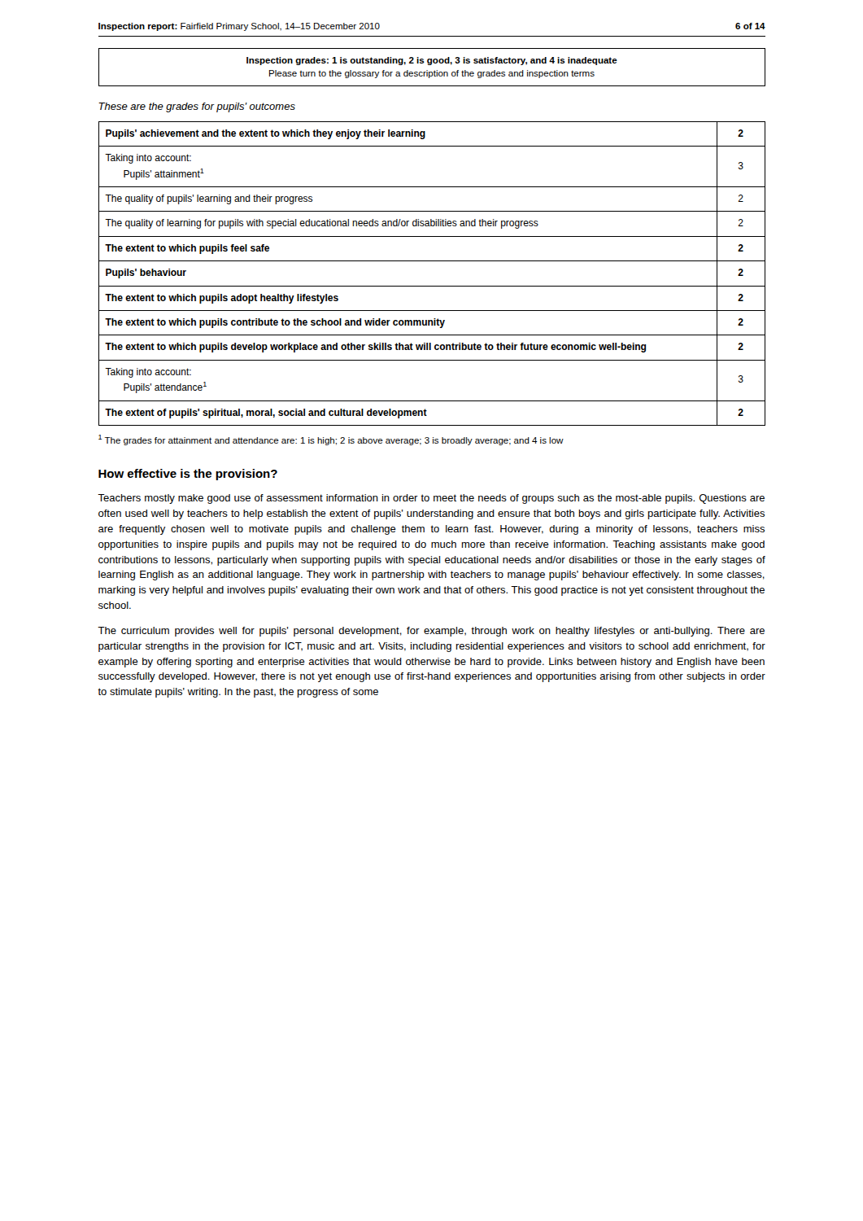Inspection report: Fairfield Primary School, 14–15 December 2010
6 of 14
Inspection grades: 1 is outstanding, 2 is good, 3 is satisfactory, and 4 is inadequate
Please turn to the glossary for a description of the grades and inspection terms
These are the grades for pupils' outcomes
| Pupils' achievement and the extent to which they enjoy their learning | 2 |
| Taking into account: Pupils' attainment 1 | 3 |
| The quality of pupils' learning and their progress | 2 |
| The quality of learning for pupils with special educational needs and/or disabilities and their progress | 2 |
| The extent to which pupils feel safe | 2 |
| Pupils' behaviour | 2 |
| The extent to which pupils adopt healthy lifestyles | 2 |
| The extent to which pupils contribute to the school and wider community | 2 |
| The extent to which pupils develop workplace and other skills that will contribute to their future economic well-being | 2 |
| Taking into account: Pupils' attendance 1 | 3 |
| The extent of pupils' spiritual, moral, social and cultural development | 2 |
1 The grades for attainment and attendance are: 1 is high; 2 is above average; 3 is broadly average; and 4 is low
How effective is the provision?
Teachers mostly make good use of assessment information in order to meet the needs of groups such as the most-able pupils. Questions are often used well by teachers to help establish the extent of pupils' understanding and ensure that both boys and girls participate fully. Activities are frequently chosen well to motivate pupils and challenge them to learn fast. However, during a minority of lessons, teachers miss opportunities to inspire pupils and pupils may not be required to do much more than receive information. Teaching assistants make good contributions to lessons, particularly when supporting pupils with special educational needs and/or disabilities or those in the early stages of learning English as an additional language. They work in partnership with teachers to manage pupils' behaviour effectively. In some classes, marking is very helpful and involves pupils' evaluating their own work and that of others. This good practice is not yet consistent throughout the school.
The curriculum provides well for pupils' personal development, for example, through work on healthy lifestyles or anti-bullying. There are particular strengths in the provision for ICT, music and art. Visits, including residential experiences and visitors to school add enrichment, for example by offering sporting and enterprise activities that would otherwise be hard to provide. Links between history and English have been successfully developed. However, there is not yet enough use of first-hand experiences and opportunities arising from other subjects in order to stimulate pupils' writing. In the past, the progress of some